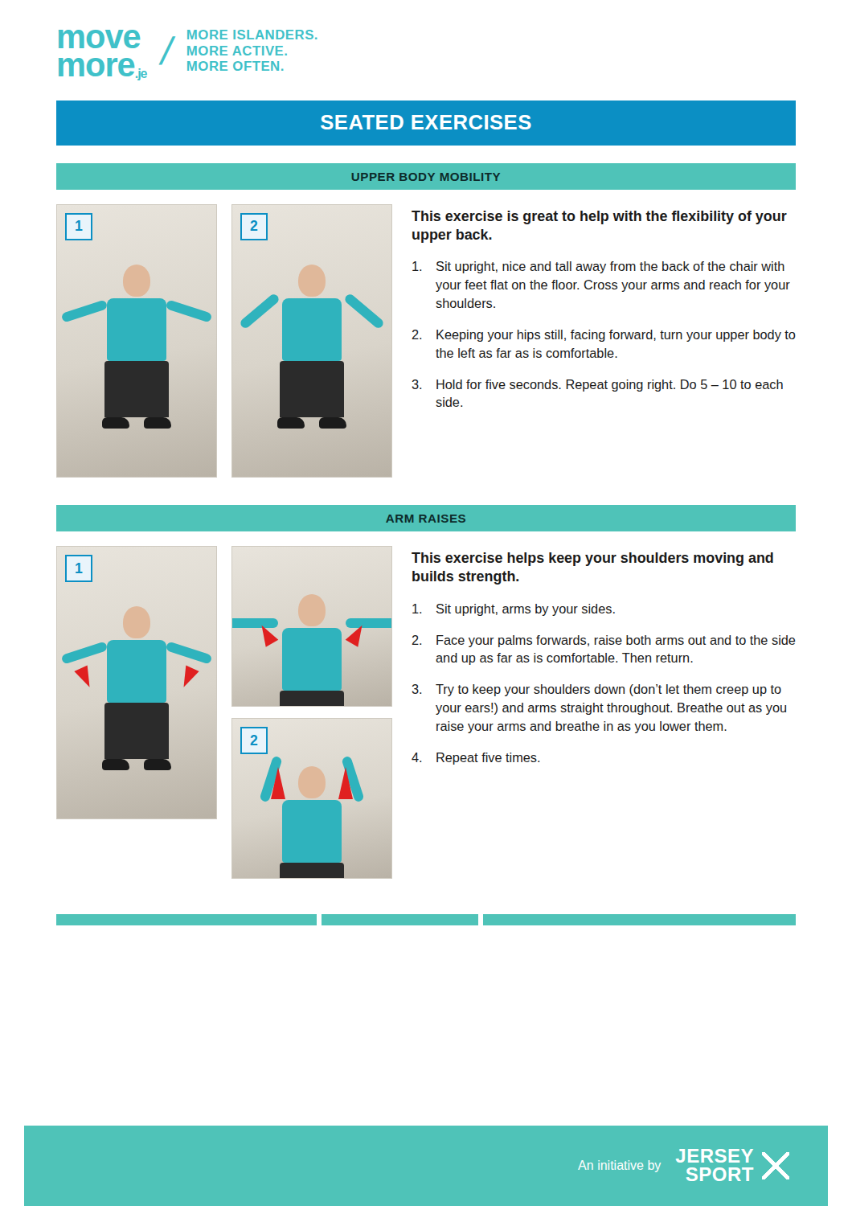move
more.je
/
MORE ISLANDERS.
MORE ACTIVE.
MORE OFTEN.
SEATED EXERCISES
UPPER BODY MOBILITY
1
2
This exercise is great to help with the flexibility of your upper back.
Sit upright, nice and tall away from the back of the chair with your feet flat on the floor. Cross your arms and reach for your shoulders.
Keeping your hips still, facing forward, turn your upper body to the left as far as is comfortable.
Hold for five seconds. Repeat going right. Do 5 – 10 to each side.
ARM RAISES
1
2
This exercise helps keep your shoulders moving and builds strength.
Sit upright, arms by your sides.
Face your palms forwards, raise both arms out and to the side and up as far as is comfortable. Then return.
Try to keep your shoulders down (don’t let them creep up to your ears!) and arms straight throughout. Breathe out as you raise your arms and breathe in as you lower them.
Repeat five times.
An initiative by
JERSEY
SPORT